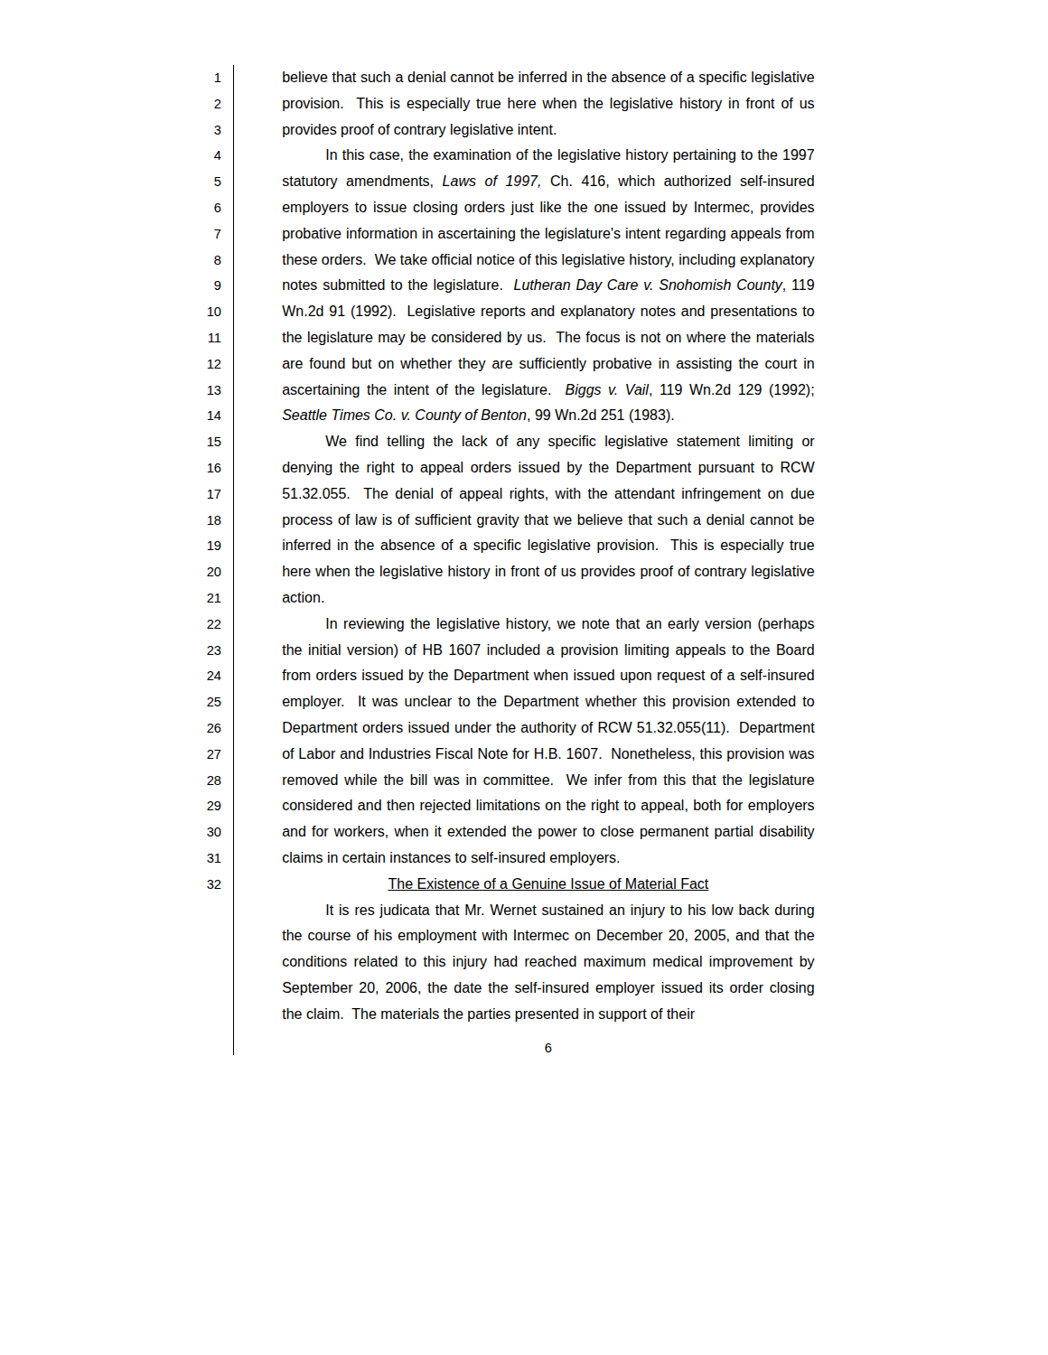1
2
3
4
5
6
7
8
9
10
11
12
13
14
15
16
17
18
19
20
21
22
23
24
25
26
27
28
29
30
31
32
believe that such a denial cannot be inferred in the absence of a specific legislative provision. This is especially true here when the legislative history in front of us provides proof of contrary legislative intent.
In this case, the examination of the legislative history pertaining to the 1997 statutory amendments, Laws of 1997, Ch. 416, which authorized self-insured employers to issue closing orders just like the one issued by Intermec, provides probative information in ascertaining the legislature's intent regarding appeals from these orders. We take official notice of this legislative history, including explanatory notes submitted to the legislature. Lutheran Day Care v. Snohomish County, 119 Wn.2d 91 (1992). Legislative reports and explanatory notes and presentations to the legislature may be considered by us. The focus is not on where the materials are found but on whether they are sufficiently probative in assisting the court in ascertaining the intent of the legislature. Biggs v. Vail, 119 Wn.2d 129 (1992); Seattle Times Co. v. County of Benton, 99 Wn.2d 251 (1983).
We find telling the lack of any specific legislative statement limiting or denying the right to appeal orders issued by the Department pursuant to RCW 51.32.055. The denial of appeal rights, with the attendant infringement on due process of law is of sufficient gravity that we believe that such a denial cannot be inferred in the absence of a specific legislative provision. This is especially true here when the legislative history in front of us provides proof of contrary legislative action.
In reviewing the legislative history, we note that an early version (perhaps the initial version) of HB 1607 included a provision limiting appeals to the Board from orders issued by the Department when issued upon request of a self-insured employer. It was unclear to the Department whether this provision extended to Department orders issued under the authority of RCW 51.32.055(11). Department of Labor and Industries Fiscal Note for H.B. 1607. Nonetheless, this provision was removed while the bill was in committee. We infer from this that the legislature considered and then rejected limitations on the right to appeal, both for employers and for workers, when it extended the power to close permanent partial disability claims in certain instances to self-insured employers.
The Existence of a Genuine Issue of Material Fact
It is res judicata that Mr. Wernet sustained an injury to his low back during the course of his employment with Intermec on December 20, 2005, and that the conditions related to this injury had reached maximum medical improvement by September 20, 2006, the date the self-insured employer issued its order closing the claim. The materials the parties presented in support of their
6